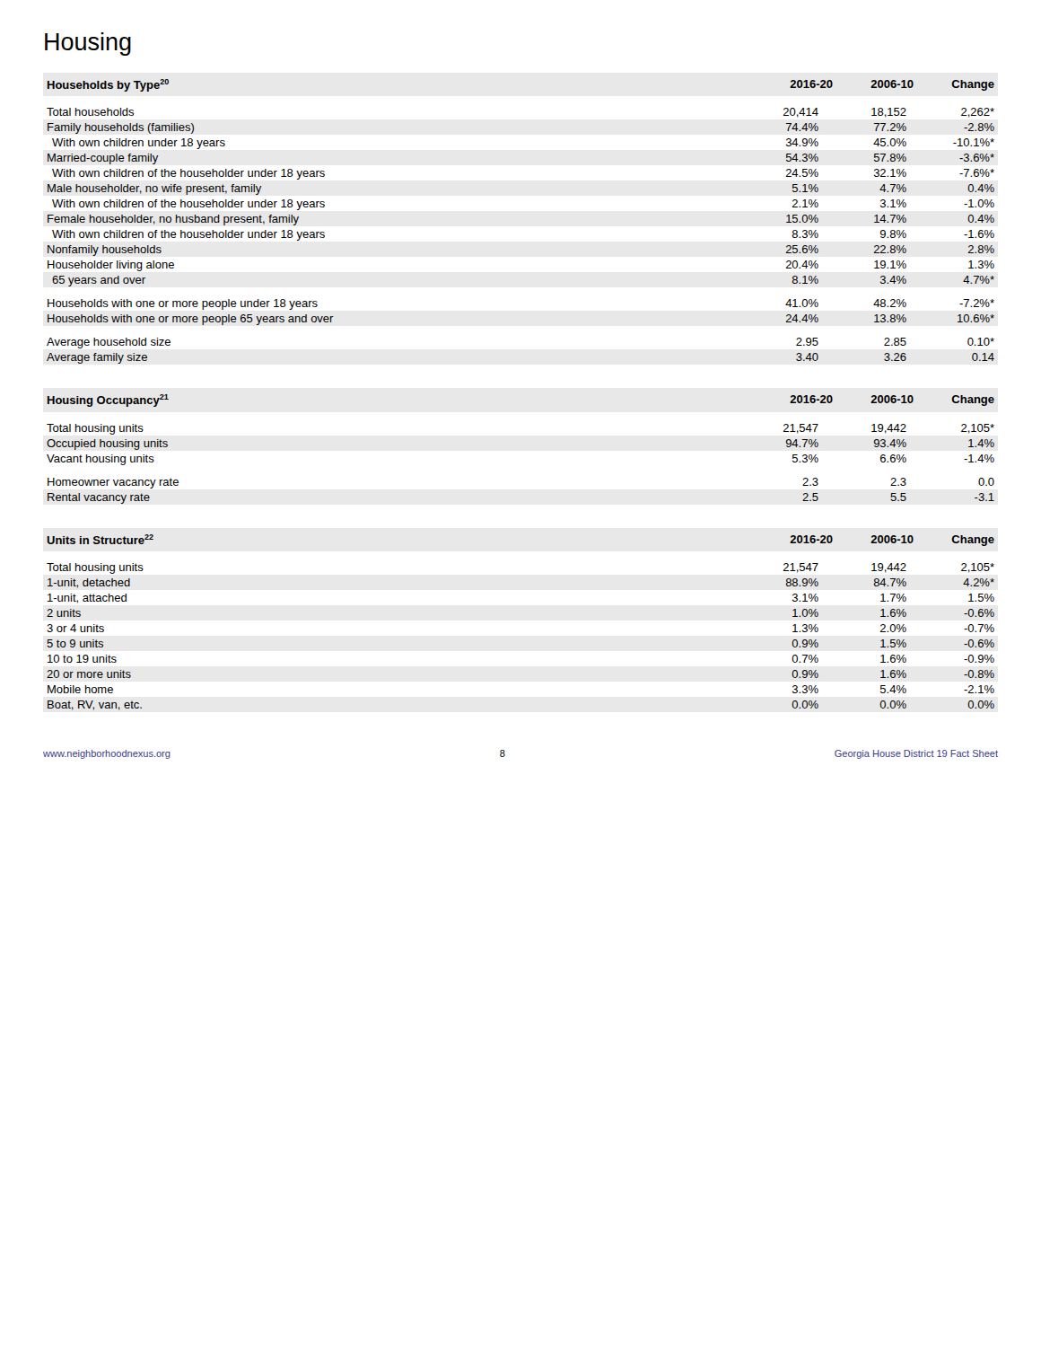Housing
Households by Type 20 2016-20 2006-10 Change
| Total households | 20,414 | 18,152 | 2,262* |
| Family households (families) | 74.4% | 77.2% | -2.8% |
| With own children under 18 years | 34.9% | 45.0% | -10.1%* |
| Married-couple family | 54.3% | 57.8% | -3.6%* |
| With own children of the householder under 18 years | 24.5% | 32.1% | -7.6%* |
| Male householder, no wife present, family | 5.1% | 4.7% | 0.4% |
| With own children of the householder under 18 years | 2.1% | 3.1% | -1.0% |
| Female householder, no husband present, family | 15.0% | 14.7% | 0.4% |
| With own children of the householder under 18 years | 8.3% | 9.8% | -1.6% |
| Nonfamily households | 25.6% | 22.8% | 2.8% |
| Householder living alone | 20.4% | 19.1% | 1.3% |
| 65 years and over | 8.1% | 3.4% | 4.7%* |
| Households with one or more people under 18 years | 41.0% | 48.2% | -7.2%* |
| Households with one or more people 65 years and over | 24.4% | 13.8% | 10.6%* |
| Average household size | 2.95 | 2.85 | 0.10* |
| Average family size | 3.40 | 3.26 | 0.14 |
Housing Occupancy 21 2016-20 2006-10 Change
| Total housing units | 21,547 | 19,442 | 2,105* |
| Occupied housing units | 94.7% | 93.4% | 1.4% |
| Vacant housing units | 5.3% | 6.6% | -1.4% |
| Homeowner vacancy rate | 2.3 | 2.3 | 0.0 |
| Rental vacancy rate | 2.5 | 5.5 | -3.1 |
Units in Structure 22 2016-20 2006-10 Change
| Total housing units | 21,547 | 19,442 | 2,105* |
| 1-unit, detached | 88.9% | 84.7% | 4.2%* |
| 1-unit, attached | 3.1% | 1.7% | 1.5% |
| 2 units | 1.0% | 1.6% | -0.6% |
| 3 or 4 units | 1.3% | 2.0% | -0.7% |
| 5 to 9 units | 0.9% | 1.5% | -0.6% |
| 10 to 19 units | 0.7% | 1.6% | -0.9% |
| 20 or more units | 0.9% | 1.6% | -0.8% |
| Mobile home | 3.3% | 5.4% | -2.1% |
| Boat, RV, van, etc. | 0.0% | 0.0% | 0.0% |
www.neighborhoodnexus.org 8 Georgia House District 19 Fact Sheet